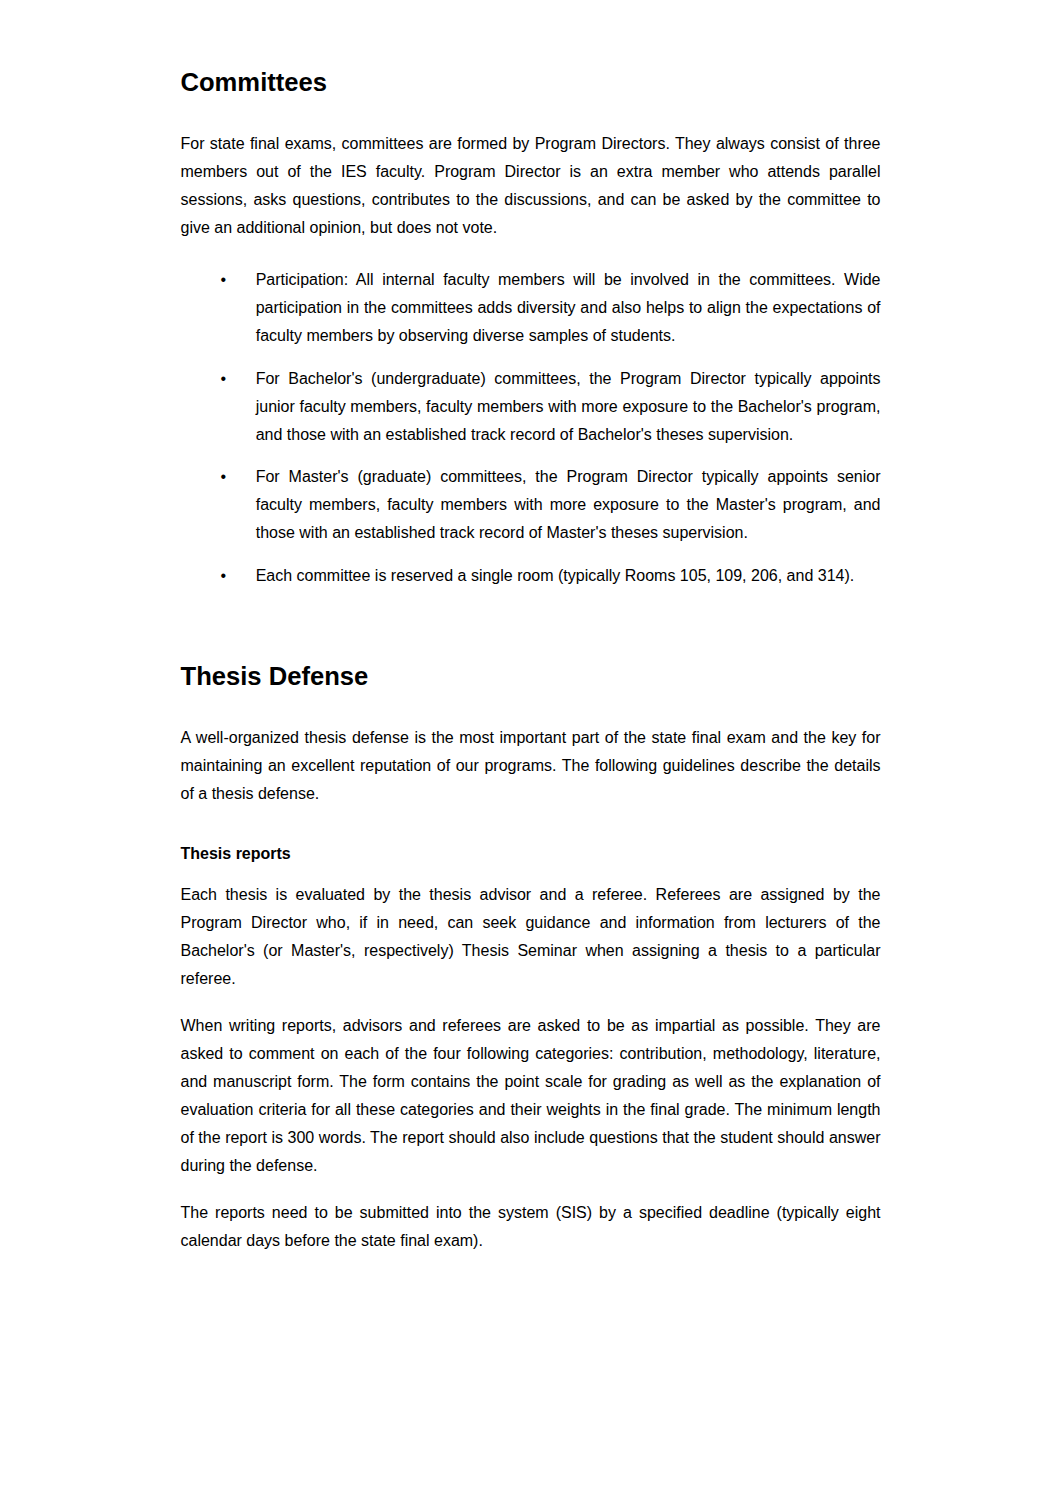Committees
For state final exams, committees are formed by Program Directors. They always consist of three members out of the IES faculty. Program Director is an extra member who attends parallel sessions, asks questions, contributes to the discussions, and can be asked by the committee to give an additional opinion, but does not vote.
Participation: All internal faculty members will be involved in the committees. Wide participation in the committees adds diversity and also helps to align the expectations of faculty members by observing diverse samples of students.
For Bachelor's (undergraduate) committees, the Program Director typically appoints junior faculty members, faculty members with more exposure to the Bachelor's program, and those with an established track record of Bachelor's theses supervision.
For Master's (graduate) committees, the Program Director typically appoints senior faculty members, faculty members with more exposure to the Master's program, and those with an established track record of Master's theses supervision.
Each committee is reserved a single room (typically Rooms 105, 109, 206, and 314).
Thesis Defense
A well-organized thesis defense is the most important part of the state final exam and the key for maintaining an excellent reputation of our programs. The following guidelines describe the details of a thesis defense.
Thesis reports
Each thesis is evaluated by the thesis advisor and a referee. Referees are assigned by the Program Director who, if in need, can seek guidance and information from lecturers of the Bachelor's (or Master's, respectively) Thesis Seminar when assigning a thesis to a particular referee.
When writing reports, advisors and referees are asked to be as impartial as possible. They are asked to comment on each of the four following categories: contribution, methodology, literature, and manuscript form. The form contains the point scale for grading as well as the explanation of evaluation criteria for all these categories and their weights in the final grade. The minimum length of the report is 300 words. The report should also include questions that the student should answer during the defense.
The reports need to be submitted into the system (SIS) by a specified deadline (typically eight calendar days before the state final exam).